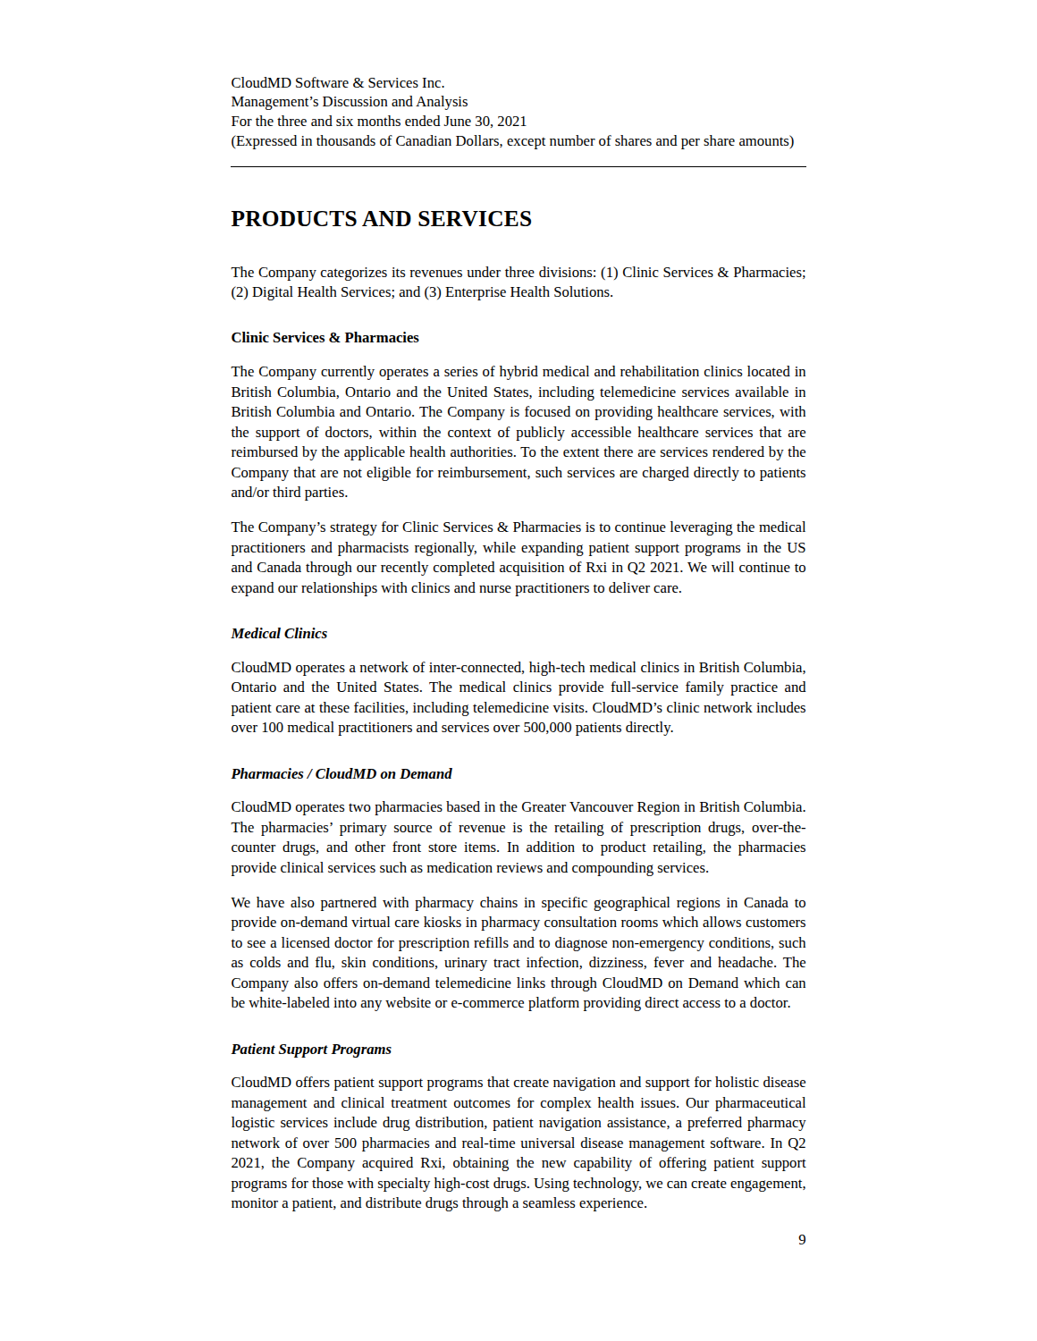CloudMD Software & Services Inc.
Management’s Discussion and Analysis
For the three and six months ended June 30, 2021
(Expressed in thousands of Canadian Dollars, except number of shares and per share amounts)
PRODUCTS AND SERVICES
The Company categorizes its revenues under three divisions: (1) Clinic Services & Pharmacies; (2) Digital Health Services; and (3) Enterprise Health Solutions.
Clinic Services & Pharmacies
The Company currently operates a series of hybrid medical and rehabilitation clinics located in British Columbia, Ontario and the United States, including telemedicine services available in British Columbia and Ontario. The Company is focused on providing healthcare services, with the support of doctors, within the context of publicly accessible healthcare services that are reimbursed by the applicable health authorities. To the extent there are services rendered by the Company that are not eligible for reimbursement, such services are charged directly to patients and/or third parties.
The Company’s strategy for Clinic Services & Pharmacies is to continue leveraging the medical practitioners and pharmacists regionally, while expanding patient support programs in the US and Canada through our recently completed acquisition of Rxi in Q2 2021. We will continue to expand our relationships with clinics and nurse practitioners to deliver care.
Medical Clinics
CloudMD operates a network of inter-connected, high-tech medical clinics in British Columbia, Ontario and the United States. The medical clinics provide full-service family practice and patient care at these facilities, including telemedicine visits. CloudMD’s clinic network includes over 100 medical practitioners and services over 500,000 patients directly.
Pharmacies / CloudMD on Demand
CloudMD operates two pharmacies based in the Greater Vancouver Region in British Columbia. The pharmacies’ primary source of revenue is the retailing of prescription drugs, over-the-counter drugs, and other front store items. In addition to product retailing, the pharmacies provide clinical services such as medication reviews and compounding services.
We have also partnered with pharmacy chains in specific geographical regions in Canada to provide on-demand virtual care kiosks in pharmacy consultation rooms which allows customers to see a licensed doctor for prescription refills and to diagnose non-emergency conditions, such as colds and flu, skin conditions, urinary tract infection, dizziness, fever and headache. The Company also offers on-demand telemedicine links through CloudMD on Demand which can be white-labeled into any website or e-commerce platform providing direct access to a doctor.
Patient Support Programs
CloudMD offers patient support programs that create navigation and support for holistic disease management and clinical treatment outcomes for complex health issues. Our pharmaceutical logistic services include drug distribution, patient navigation assistance, a preferred pharmacy network of over 500 pharmacies and real-time universal disease management software. In Q2 2021, the Company acquired Rxi, obtaining the new capability of offering patient support programs for those with specialty high-cost drugs. Using technology, we can create engagement, monitor a patient, and distribute drugs through a seamless experience.
9